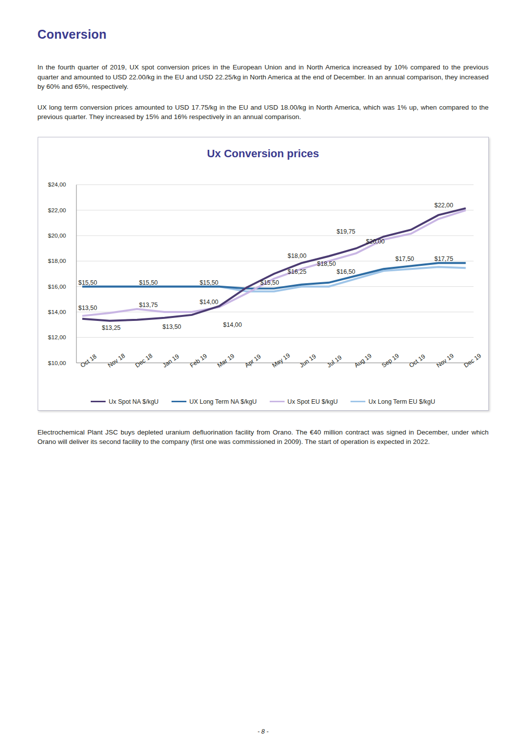Conversion
In the fourth quarter of 2019, UX spot conversion prices in the European Union and in North America increased by 10% compared to the previous quarter and amounted to USD 22.00/kg in the EU and USD 22.25/kg in North America at the end of December. In an annual comparison, they increased by 60% and 65%, respectively.
UX long term conversion prices amounted to USD 17.75/kg in the EU and USD 18.00/kg in North America, which was 1% up, when compared to the previous quarter. They increased by 15% and 16% respectively in an annual comparison.
Ux Conversion prices
$24,00 $22,00 $20,00 $18,00 $16,00 $14,00 $12,00 $10,00 $15,50 $15,50 $15,50 $15,50 $13,50 $13,75 $14,00 $13,25 $13,50 $14,00 $18,00 $16,25 $18,50 $16,50 $19,75 $20,00 $17,50 $22,00 $17,75 Oct 18 Nov 18 Dec 18 Jan 19 Feb 19 Mar 19 Apr 19 May 19 Jun 19 Jul 19 Aug 19 Sep 19 Oct 19 Nov 19 Dec 19
Ux Spot NA $/kgU
UX Long Term NA $/kgU
Ux Spot EU $/kgU
Ux Long Term EU $/kgU
Electrochemical Plant JSC buys depleted uranium defluorination facility from Orano. The €40 million contract was signed in December, under which Orano will deliver its second facility to the company (first one was commissioned in 2009). The start of operation is expected in 2022.
- 8 -